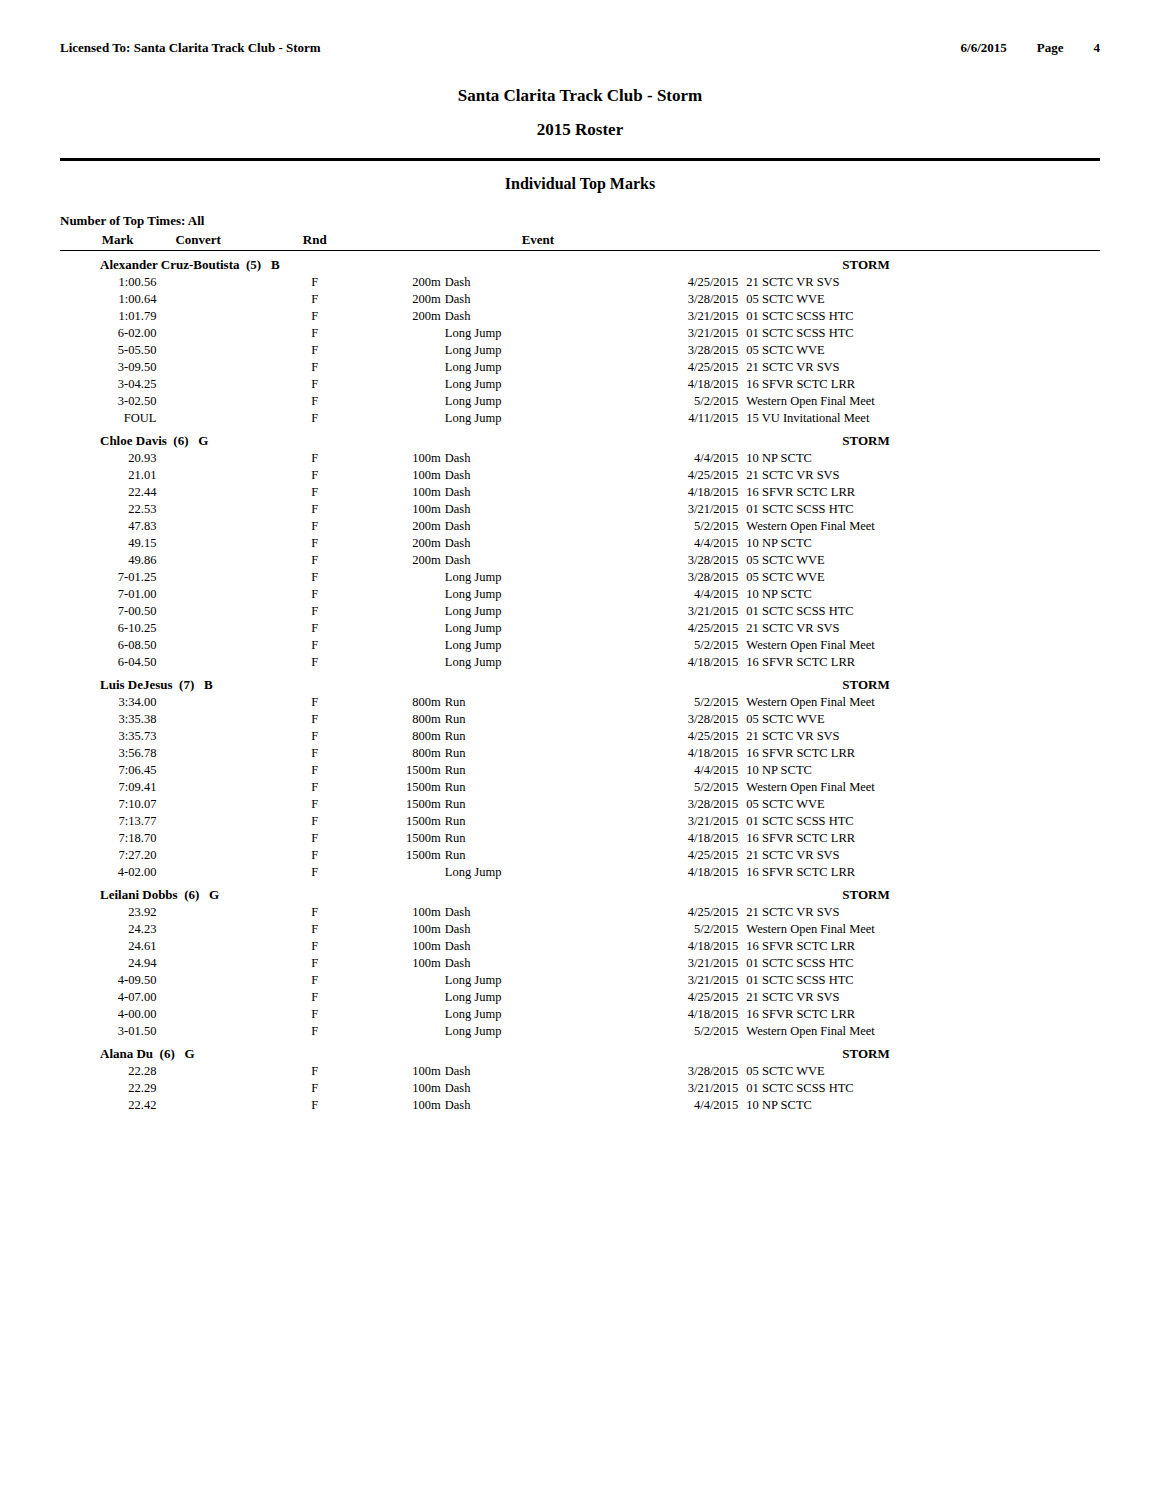Licensed To: Santa Clarita Track Club - Storm
6/6/2015 Page 4
Santa Clarita Track Club - Storm
2015 Roster
Individual Top Marks
Number of Top Times: All
| Mark | Convert | Rnd | | Event | | |
| --- | --- | --- | --- | --- | --- | --- |
| Alexander Cruz-Boutista (5) B | | STORM |
| 1:00.56 | | F | 200m | Dash | 4/25/2015 | 21 SCTC VR SVS |
| 1:00.64 | | F | 200m | Dash | 3/28/2015 | 05 SCTC WVE |
| 1:01.79 | | F | 200m | Dash | 3/21/2015 | 01 SCTC SCSS HTC |
| 6-02.00 | | F | | Long Jump | 3/21/2015 | 01 SCTC SCSS HTC |
| 5-05.50 | | F | | Long Jump | 3/28/2015 | 05 SCTC WVE |
| 3-09.50 | | F | | Long Jump | 4/25/2015 | 21 SCTC VR SVS |
| 3-04.25 | | F | | Long Jump | 4/18/2015 | 16 SFVR SCTC LRR |
| 3-02.50 | | F | | Long Jump | 5/2/2015 | Western Open Final Meet |
| FOUL | | F | | Long Jump | 4/11/2015 | 15 VU Invitational Meet |
| Chloe Davis (6) G | | STORM |
| 20.93 | | F | 100m | Dash | 4/4/2015 | 10 NP SCTC |
| 21.01 | | F | 100m | Dash | 4/25/2015 | 21 SCTC VR SVS |
| 22.44 | | F | 100m | Dash | 4/18/2015 | 16 SFVR SCTC LRR |
| 22.53 | | F | 100m | Dash | 3/21/2015 | 01 SCTC SCSS HTC |
| 47.83 | | F | 200m | Dash | 5/2/2015 | Western Open Final Meet |
| 49.15 | | F | 200m | Dash | 4/4/2015 | 10 NP SCTC |
| 49.86 | | F | 200m | Dash | 3/28/2015 | 05 SCTC WVE |
| 7-01.25 | | F | | Long Jump | 3/28/2015 | 05 SCTC WVE |
| 7-01.00 | | F | | Long Jump | 4/4/2015 | 10 NP SCTC |
| 7-00.50 | | F | | Long Jump | 3/21/2015 | 01 SCTC SCSS HTC |
| 6-10.25 | | F | | Long Jump | 4/25/2015 | 21 SCTC VR SVS |
| 6-08.50 | | F | | Long Jump | 5/2/2015 | Western Open Final Meet |
| 6-04.50 | | F | | Long Jump | 4/18/2015 | 16 SFVR SCTC LRR |
| Luis DeJesus (7) B | | STORM |
| 3:34.00 | | F | 800m | Run | 5/2/2015 | Western Open Final Meet |
| 3:35.38 | | F | 800m | Run | 3/28/2015 | 05 SCTC WVE |
| 3:35.73 | | F | 800m | Run | 4/25/2015 | 21 SCTC VR SVS |
| 3:56.78 | | F | 800m | Run | 4/18/2015 | 16 SFVR SCTC LRR |
| 7:06.45 | | F | 1500m | Run | 4/4/2015 | 10 NP SCTC |
| 7:09.41 | | F | 1500m | Run | 5/2/2015 | Western Open Final Meet |
| 7:10.07 | | F | 1500m | Run | 3/28/2015 | 05 SCTC WVE |
| 7:13.77 | | F | 1500m | Run | 3/21/2015 | 01 SCTC SCSS HTC |
| 7:18.70 | | F | 1500m | Run | 4/18/2015 | 16 SFVR SCTC LRR |
| 7:27.20 | | F | 1500m | Run | 4/25/2015 | 21 SCTC VR SVS |
| 4-02.00 | | F | | Long Jump | 4/18/2015 | 16 SFVR SCTC LRR |
| Leilani Dobbs (6) G | | STORM |
| 23.92 | | F | 100m | Dash | 4/25/2015 | 21 SCTC VR SVS |
| 24.23 | | F | 100m | Dash | 5/2/2015 | Western Open Final Meet |
| 24.61 | | F | 100m | Dash | 4/18/2015 | 16 SFVR SCTC LRR |
| 24.94 | | F | 100m | Dash | 3/21/2015 | 01 SCTC SCSS HTC |
| 4-09.50 | | F | | Long Jump | 3/21/2015 | 01 SCTC SCSS HTC |
| 4-07.00 | | F | | Long Jump | 4/25/2015 | 21 SCTC VR SVS |
| 4-00.00 | | F | | Long Jump | 4/18/2015 | 16 SFVR SCTC LRR |
| 3-01.50 | | F | | Long Jump | 5/2/2015 | Western Open Final Meet |
| Alana Du (6) G | | STORM |
| 22.28 | | F | 100m | Dash | 3/28/2015 | 05 SCTC WVE |
| 22.29 | | F | 100m | Dash | 3/21/2015 | 01 SCTC SCSS HTC |
| 22.42 | | F | 100m | Dash | 4/4/2015 | 10 NP SCTC |